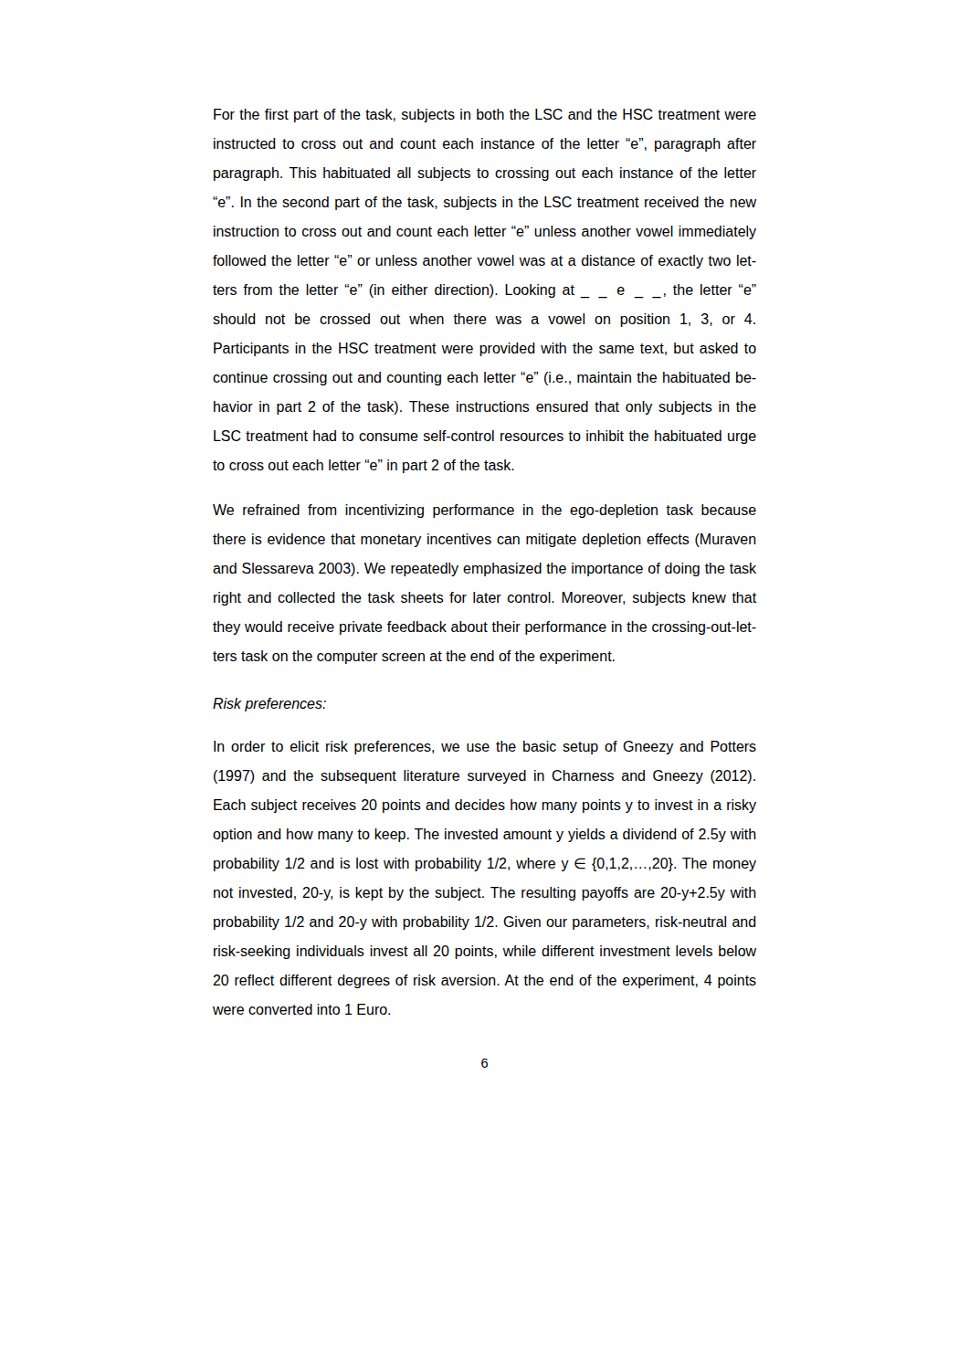For the first part of the task, subjects in both the LSC and the HSC treatment were instructed to cross out and count each instance of the letter “e”, paragraph after paragraph. This habituated all subjects to crossing out each instance of the letter “e”. In the second part of the task, subjects in the LSC treatment received the new instruction to cross out and count each letter “e” unless another vowel immediately followed the letter “e” or unless another vowel was at a distance of exactly two letters from the letter “e” (in either direction). Looking at _ _ e _ _, the letter “e” should not be crossed out when there was a vowel on position 1, 3, or 4. Participants in the HSC treatment were provided with the same text, but asked to continue crossing out and counting each letter “e” (i.e., maintain the habituated behavior in part 2 of the task). These instructions ensured that only subjects in the LSC treatment had to consume self-control resources to inhibit the habituated urge to cross out each letter “e” in part 2 of the task.
We refrained from incentivizing performance in the ego-depletion task because there is evidence that monetary incentives can mitigate depletion effects (Muraven and Slessareva 2003). We repeatedly emphasized the importance of doing the task right and collected the task sheets for later control. Moreover, subjects knew that they would receive private feedback about their performance in the crossing-out-letters task on the computer screen at the end of the experiment.
Risk preferences:
In order to elicit risk preferences, we use the basic setup of Gneezy and Potters (1997) and the subsequent literature surveyed in Charness and Gneezy (2012). Each subject receives 20 points and decides how many points y to invest in a risky option and how many to keep. The invested amount y yields a dividend of 2.5y with probability 1/2 and is lost with probability 1/2, where y ∈ {0,1,2,…,20}. The money not invested, 20-y, is kept by the subject. The resulting payoffs are 20-y+2.5y with probability 1/2 and 20-y with probability 1/2. Given our parameters, risk-neutral and risk-seeking individuals invest all 20 points, while different investment levels below 20 reflect different degrees of risk aversion. At the end of the experiment, 4 points were converted into 1 Euro.
6